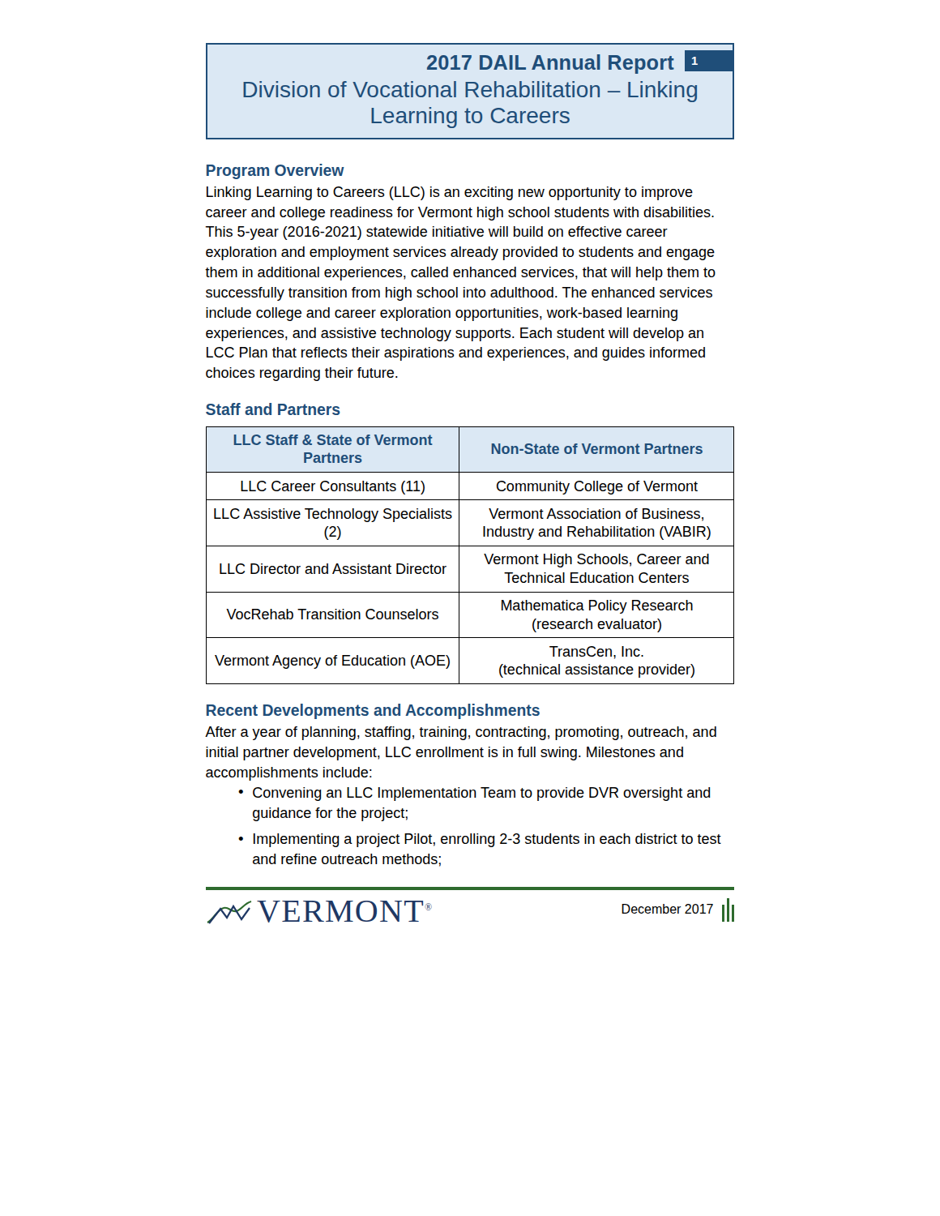2017 DAIL Annual Report
1
Division of Vocational Rehabilitation – Linking Learning to Careers
Program Overview
Linking Learning to Careers (LLC) is an exciting new opportunity to improve career and college readiness for Vermont high school students with disabilities. This 5-year (2016-2021) statewide initiative will build on effective career exploration and employment services already provided to students and engage them in additional experiences, called enhanced services, that will help them to successfully transition from high school into adulthood. The enhanced services include college and career exploration opportunities, work-based learning experiences, and assistive technology supports. Each student will develop an LCC Plan that reflects their aspirations and experiences, and guides informed choices regarding their future.
Staff and Partners
| LLC Staff & State of Vermont Partners | Non-State of Vermont Partners |
| --- | --- |
| LLC Career Consultants (11) | Community College of Vermont |
| LLC Assistive Technology Specialists (2) | Vermont Association of Business, Industry and Rehabilitation (VABIR) |
| LLC Director and Assistant Director | Vermont High Schools, Career and Technical Education Centers |
| VocRehab Transition Counselors | Mathematica Policy Research (research evaluator) |
| Vermont Agency of Education (AOE) | TransCen, Inc. (technical assistance provider) |
Recent Developments and Accomplishments
After a year of planning, staffing, training, contracting, promoting, outreach, and initial partner development, LLC enrollment is in full swing. Milestones and accomplishments include:
Convening an LLC Implementation Team to provide DVR oversight and guidance for the project;
Implementing a project Pilot, enrolling 2-3 students in each district to test and refine outreach methods;
VERMONT®
December 2017